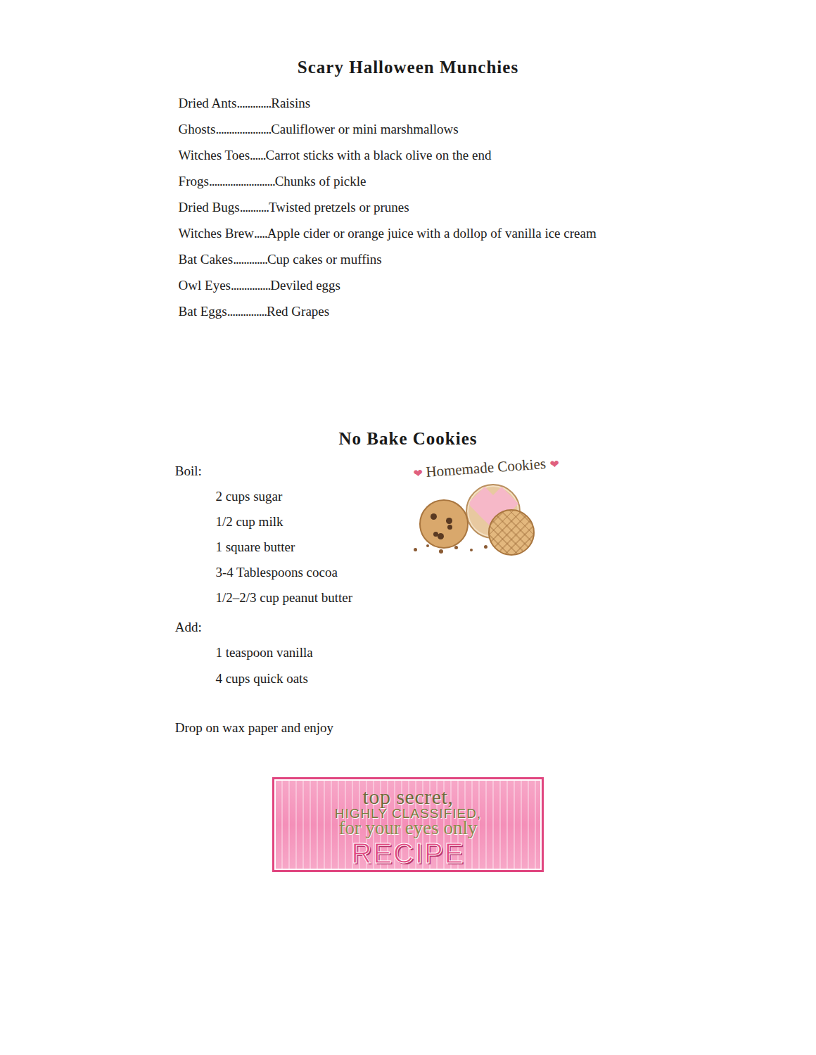Scary Halloween Munchies
Dried Ants............. Raisins
Ghosts..................... Cauliflower or mini marshmallows
Witches Toes...... Carrot sticks with a black olive on the end
Frogs......................... Chunks of pickle
Dried Bugs........... Twisted pretzels or prunes
Witches Brew..... Apple cider or orange juice with a dollop of vanilla ice cream
Bat Cakes............. Cup cakes or muffins
Owl Eyes............... Deviled eggs
Bat Eggs............... Red Grapes
No Bake Cookies
❤ Homemade Cookies ❤
Boil:
2 cups sugar
1/2 cup milk
1 square butter
3-4 Tablespoons cocoa
1/2–2/3 cup peanut butter
Add:
1 teaspoon vanilla
4 cups quick oats
Drop on wax paper and enjoy
top secret,
Highly Classified,
for your eyes only
Recipe